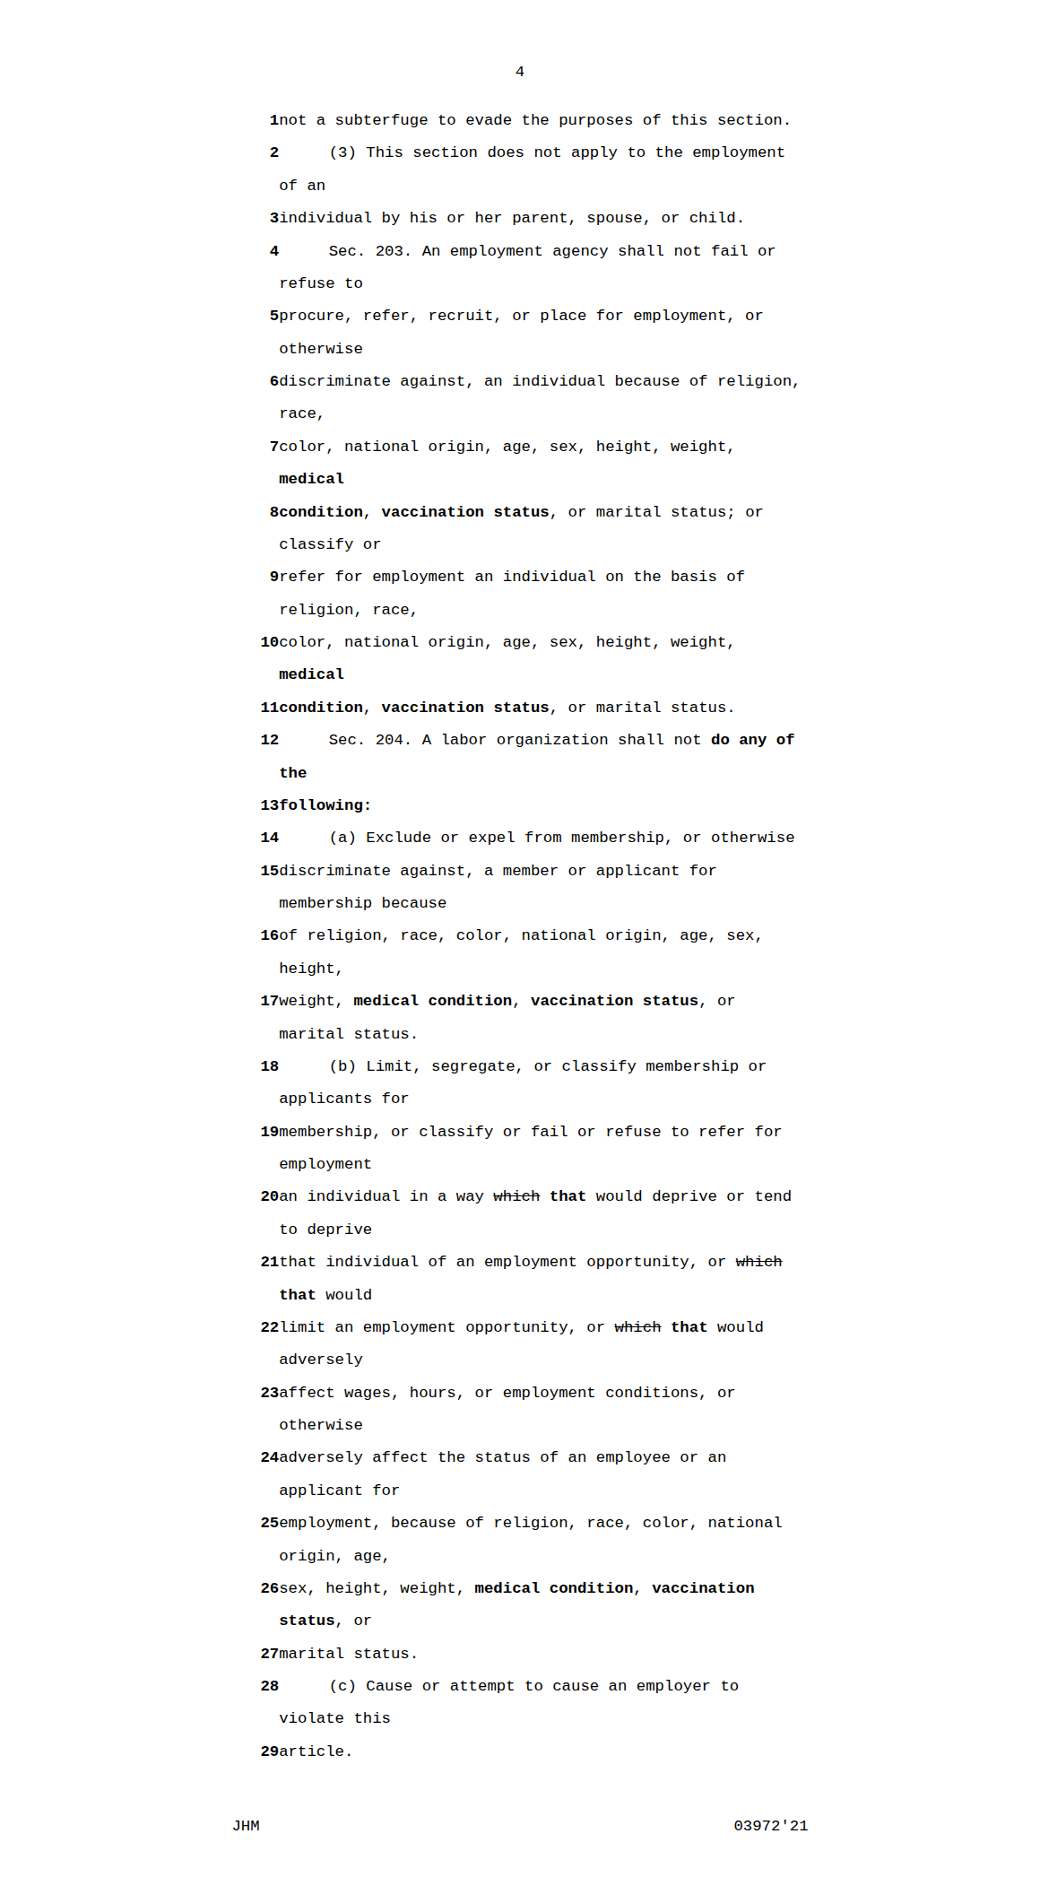4
| 1 | not a subterfuge to evade the purposes of this section. |
| 2 | (3) This section does not apply to the employment of an |
| 3 | individual by his or her parent, spouse, or child. |
| 4 | Sec. 203. An employment agency shall not fail or refuse to |
| 5 | procure, refer, recruit, or place for employment, or otherwise |
| 6 | discriminate against, an individual because of religion, race, |
| 7 | color, national origin, age, sex, height, weight, medical |
| 8 | condition , vaccination status , or marital status; or classify or |
| 9 | refer for employment an individual on the basis of religion, race, |
| 10 | color, national origin, age, sex, height, weight, medical |
| 11 | condition , vaccination status , or marital status. |
| 12 | Sec. 204. A labor organization shall not do any of the |
| 13 | following: |
| 14 | (a) Exclude or expel from membership, or otherwise |
| 15 | discriminate against, a member or applicant for membership because |
| 16 | of religion, race, color, national origin, age, sex, height, |
| 17 | weight, medical condition , vaccination status , or marital status. |
| 18 | (b) Limit, segregate, or classify membership or applicants for |
| 19 | membership, or classify or fail or refuse to refer for employment |
| 20 | an individual in a way which that would deprive or tend to deprive |
| 21 | that individual of an employment opportunity, or which that would |
| 22 | limit an employment opportunity, or which that would adversely |
| 23 | affect wages, hours, or employment conditions, or otherwise |
| 24 | adversely affect the status of an employee or an applicant for |
| 25 | employment, because of religion, race, color, national origin, age, |
| 26 | sex, height, weight, medical condition , vaccination status , or |
| 27 | marital status. |
| 28 | (c) Cause or attempt to cause an employer to violate this |
| 29 | article. |
JHM 03972'21